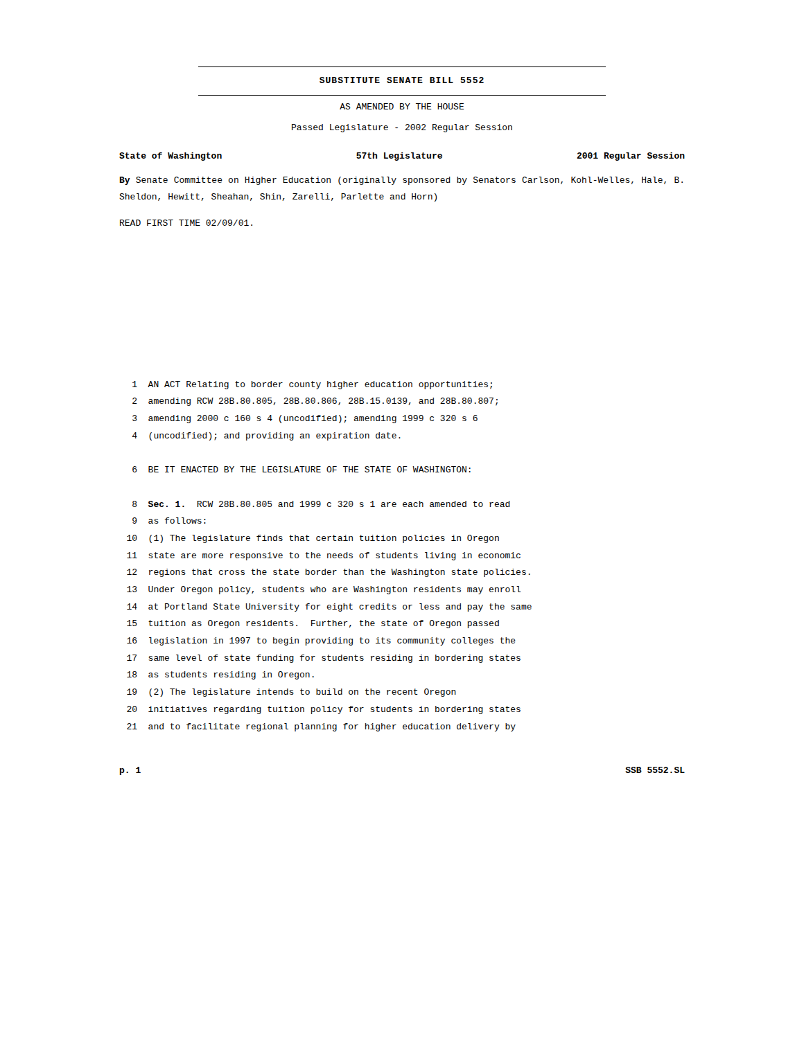SUBSTITUTE SENATE BILL 5552
AS AMENDED BY THE HOUSE
Passed Legislature - 2002 Regular Session
State of Washington 57th Legislature 2001 Regular Session
By Senate Committee on Higher Education (originally sponsored by Senators Carlson, Kohl-Welles, Hale, B. Sheldon, Hewitt, Sheahan, Shin, Zarelli, Parlette and Horn)
READ FIRST TIME 02/09/01.
AN ACT Relating to border county higher education opportunities;
amending RCW 28B.80.805, 28B.80.806, 28B.15.0139, and 28B.80.807;
amending 2000 c 160 s 4 (uncodified); amending 1999 c 320 s 6
(uncodified); and providing an expiration date.
BE IT ENACTED BY THE LEGISLATURE OF THE STATE OF WASHINGTON:
Sec. 1. RCW 28B.80.805 and 1999 c 320 s 1 are each amended to read
as follows:
(1) The legislature finds that certain tuition policies in Oregon
state are more responsive to the needs of students living in economic
regions that cross the state border than the Washington state policies.
Under Oregon policy, students who are Washington residents may enroll
at Portland State University for eight credits or less and pay the same
tuition as Oregon residents. Further, the state of Oregon passed
legislation in 1997 to begin providing to its community colleges the
same level of state funding for students residing in bordering states
as students residing in Oregon.
(2) The legislature intends to build on the recent Oregon
initiatives regarding tuition policy for students in bordering states
and to facilitate regional planning for higher education delivery by
p. 1 SSB 5552.SL